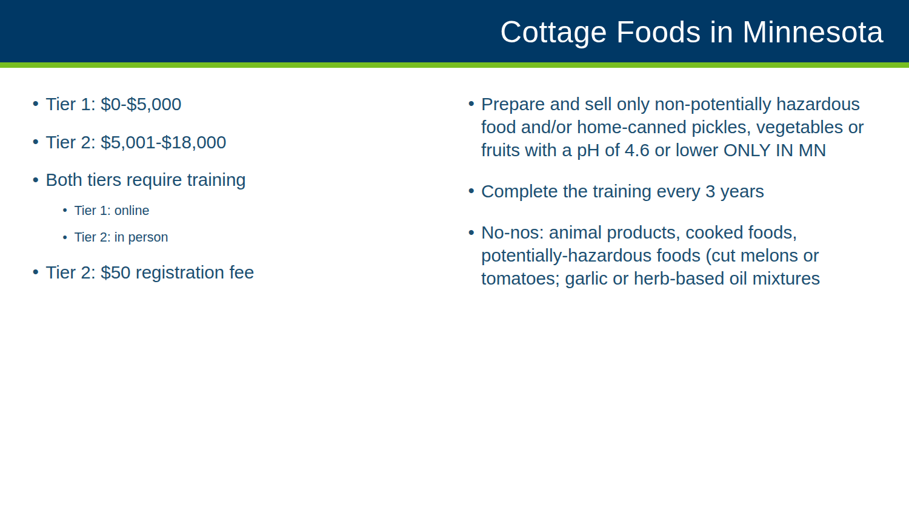Cottage Foods in Minnesota
Tier 1: $0-$5,000
Tier 2: $5,001-$18,000
Both tiers require training
Tier 1: online
Tier 2: in person
Tier 2: $50 registration fee
Prepare and sell only non-potentially hazardous food and/or home-canned pickles, vegetables or fruits with a pH of 4.6 or lower ONLY IN MN
Complete the training every 3 years
No-nos: animal products, cooked foods, potentially-hazardous foods (cut melons or tomatoes; garlic or herb-based oil mixtures